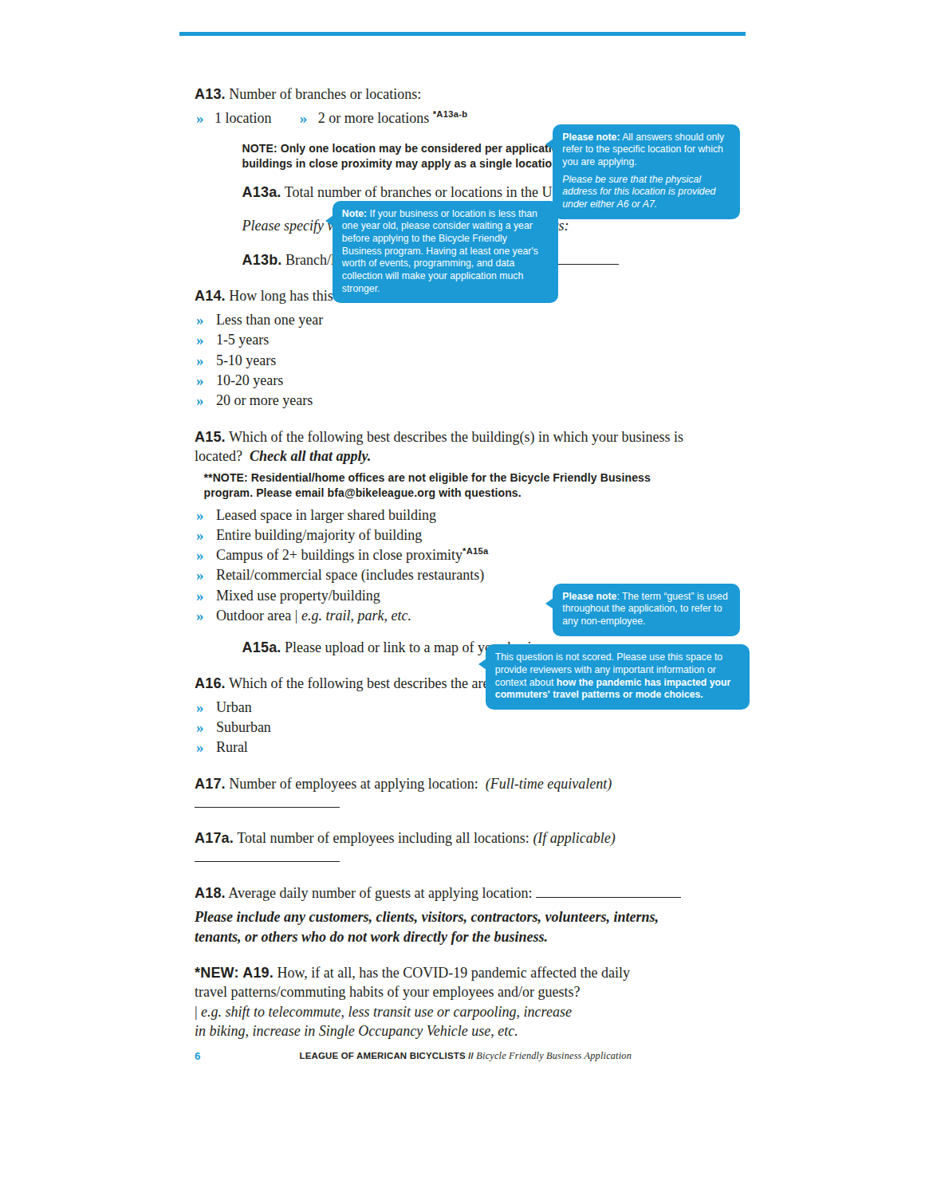A13. Number of branches or locations:
1 location
2 or more locations *A13a-b
NOTE: Only one location may be considered per application (campuses of 2+ buildings in close proximity may apply as a single location).
A13a. Total number of branches or locations in the United States:
Please specify which location this application considers:
A13b. Branch/location name:
A14. How long has this location existed?
Less than one year
1-5 years
5-10 years
10-20 years
20 or more years
A15. Which of the following best describes the building(s) in which your business is located? Check all that apply.
**NOTE: Residential/home offices are not eligible for the Bicycle Friendly Business program. Please email bfa@bikeleague.org with questions.
Leased space in larger shared building
Entire building/majority of building
Campus of 2+ buildings in close proximity*A15a
Retail/commercial space (includes restaurants)
Mixed use property/building
Outdoor area | e.g. trail, park, etc.
A15a. Please upload or link to a map of your business campus.
A16. Which of the following best describes the area in which your business is located?
Urban
Suburban
Rural
A17. Number of employees at applying location: (Full-time equivalent)
A17a. Total number of employees including all locations: (If applicable)
A18. Average daily number of guests at applying location:
Please include any customers, clients, visitors, contractors, volunteers, interns,
tenants, or others who do not work directly for the business.
*NEW: A19. How, if at all, has the COVID-19 pandemic affected the daily
travel patterns/commuting habits of your employees and/or guests?
| e.g. shift to telecommute, less transit use or carpooling, increase
in biking, increase in Single Occupancy Vehicle use, etc.
Please note: All answers should only refer to the specific location for which you are applying.
Please be sure that the physical address for this location is provided under either A6 or A7.
Note: If your business or location is less than one year old, please consider waiting a year before applying to the Bicycle Friendly Business program. Having at least one year's worth of events, programming, and data collection will make your application much stronger.
Please note: The term “guest” is used throughout the application, to refer to any non-employee.
This question is not scored. Please use this space to provide reviewers with any important information or context about how the pandemic has impacted your commuters' travel patterns or mode choices.
6
LEAGUE OF AMERICAN BICYCLISTS // Bicycle Friendly Business Application